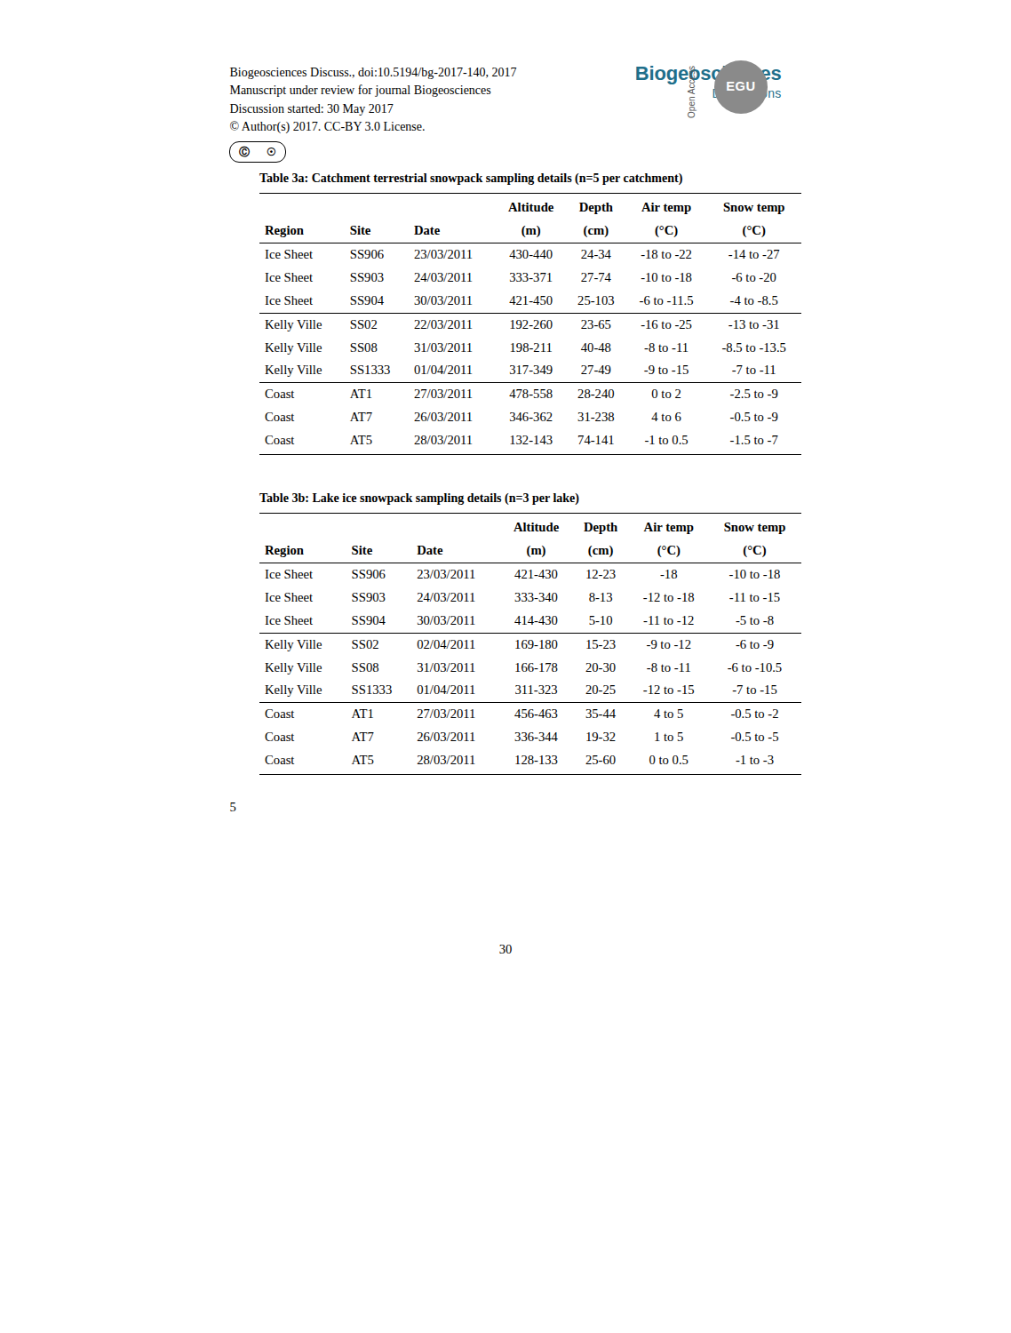Biogeosciences Discuss., doi:10.5194/bg-2017-140, 2017
Manuscript under review for journal Biogeosciences
Discussion started: 30 May 2017
© Author(s) 2017. CC-BY 3.0 License.
Ⓒ☉
Biogeosciences
Discussions
Open Access
Table 3a: Catchment terrestrial snowpack sampling details (n=5 per catchment)
| | | | Altitude | Depth | Air temp | Snow temp |
| --- | --- | --- | --- | --- | --- | --- |
| Region | Site | Date | (m) | (cm) | (°C) | (°C) |
| Ice Sheet | SS906 | 23/03/2011 | 430-440 | 24-34 | -18 to -22 | -14 to -27 |
| Ice Sheet | SS903 | 24/03/2011 | 333-371 | 27-74 | -10 to -18 | -6 to -20 |
| Ice Sheet | SS904 | 30/03/2011 | 421-450 | 25-103 | -6 to -11.5 | -4 to -8.5 |
| Kelly Ville | SS02 | 22/03/2011 | 192-260 | 23-65 | -16 to -25 | -13 to -31 |
| Kelly Ville | SS08 | 31/03/2011 | 198-211 | 40-48 | -8 to -11 | -8.5 to -13.5 |
| Kelly Ville | SS1333 | 01/04/2011 | 317-349 | 27-49 | -9 to -15 | -7 to -11 |
| Coast | AT1 | 27/03/2011 | 478-558 | 28-240 | 0 to 2 | -2.5 to -9 |
| Coast | AT7 | 26/03/2011 | 346-362 | 31-238 | 4 to 6 | -0.5 to -9 |
| Coast | AT5 | 28/03/2011 | 132-143 | 74-141 | -1 to 0.5 | -1.5 to -7 |
Table 3b: Lake ice snowpack sampling details (n=3 per lake)
| | | | Altitude | Depth | Air temp | Snow temp |
| --- | --- | --- | --- | --- | --- | --- |
| Region | Site | Date | (m) | (cm) | (°C) | (°C) |
| Ice Sheet | SS906 | 23/03/2011 | 421-430 | 12-23 | -18 | -10 to -18 |
| Ice Sheet | SS903 | 24/03/2011 | 333-340 | 8-13 | -12 to -18 | -11 to -15 |
| Ice Sheet | SS904 | 30/03/2011 | 414-430 | 5-10 | -11 to -12 | -5 to -8 |
| Kelly Ville | SS02 | 02/04/2011 | 169-180 | 15-23 | -9 to -12 | -6 to -9 |
| Kelly Ville | SS08 | 31/03/2011 | 166-178 | 20-30 | -8 to -11 | -6 to -10.5 |
| Kelly Ville | SS1333 | 01/04/2011 | 311-323 | 20-25 | -12 to -15 | -7 to -15 |
| Coast | AT1 | 27/03/2011 | 456-463 | 35-44 | 4 to 5 | -0.5 to -2 |
| Coast | AT7 | 26/03/2011 | 336-344 | 19-32 | 1 to 5 | -0.5 to -5 |
| Coast | AT5 | 28/03/2011 | 128-133 | 25-60 | 0 to 0.5 | -1 to -3 |
5
30